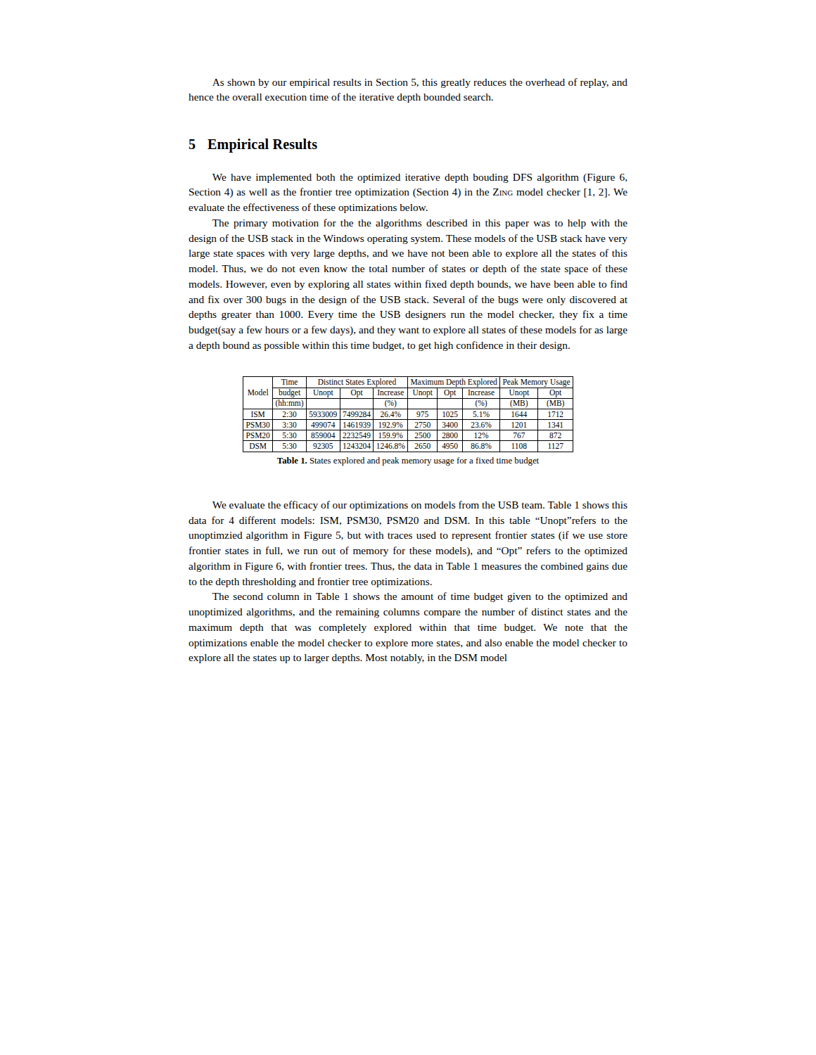As shown by our empirical results in Section 5, this greatly reduces the overhead of replay, and hence the overall execution time of the iterative depth bounded search.
5 Empirical Results
We have implemented both the optimized iterative depth bouding DFS algorithm (Figure 6, Section 4) as well as the frontier tree optimization (Section 4) in the Zing model checker [1, 2]. We evaluate the effectiveness of these optimizations below.
The primary motivation for the the algorithms described in this paper was to help with the design of the USB stack in the Windows operating system. These models of the USB stack have very large state spaces with very large depths, and we have not been able to explore all the states of this model. Thus, we do not even know the total number of states or depth of the state space of these models. However, even by exploring all states within fixed depth bounds, we have been able to find and fix over 300 bugs in the design of the USB stack. Several of the bugs were only discovered at depths greater than 1000. Every time the USB designers run the model checker, they fix a time budget(say a few hours or a few days), and they want to explore all states of these models for as large a depth bound as possible within this time budget, to get high confidence in their design.
| Model | Time | Distinct States Explored | Maximum Depth Explored | Peak Memory Usage |
| --- | --- | --- | --- | --- |
| budget | Unopt | Opt | Increase | Unopt | Opt | Increase | Unopt | Opt |
| (hh:mm) | | | (%) | | | (%) | (MB) | (MB) |
| ISM | 2:30 | 5933009 | 7499284 | 26.4% | 975 | 1025 | 5.1% | 1644 | 1712 |
| PSM30 | 3:30 | 499074 | 1461939 | 192.9% | 2750 | 3400 | 23.6% | 1201 | 1341 |
| PSM20 | 5:30 | 859004 | 2232549 | 159.9% | 2500 | 2800 | 12% | 767 | 872 |
| DSM | 5:30 | 92305 | 1243204 | 1246.8% | 2650 | 4950 | 86.8% | 1108 | 1127 |
Table 1. States explored and peak memory usage for a fixed time budget
We evaluate the efficacy of our optimizations on models from the USB team. Table 1 shows this data for 4 different models: ISM, PSM30, PSM20 and DSM. In this table “Unopt”refers to the unoptimzied algorithm in Figure 5, but with traces used to represent frontier states (if we use store frontier states in full, we run out of memory for these models), and “Opt” refers to the optimized algorithm in Figure 6, with frontier trees. Thus, the data in Table 1 measures the combined gains due to the depth thresholding and frontier tree optimizations.
The second column in Table 1 shows the amount of time budget given to the optimized and unoptimized algorithms, and the remaining columns compare the number of distinct states and the maximum depth that was completely explored within that time budget. We note that the optimizations enable the model checker to explore more states, and also enable the model checker to explore all the states up to larger depths. Most notably, in the DSM model